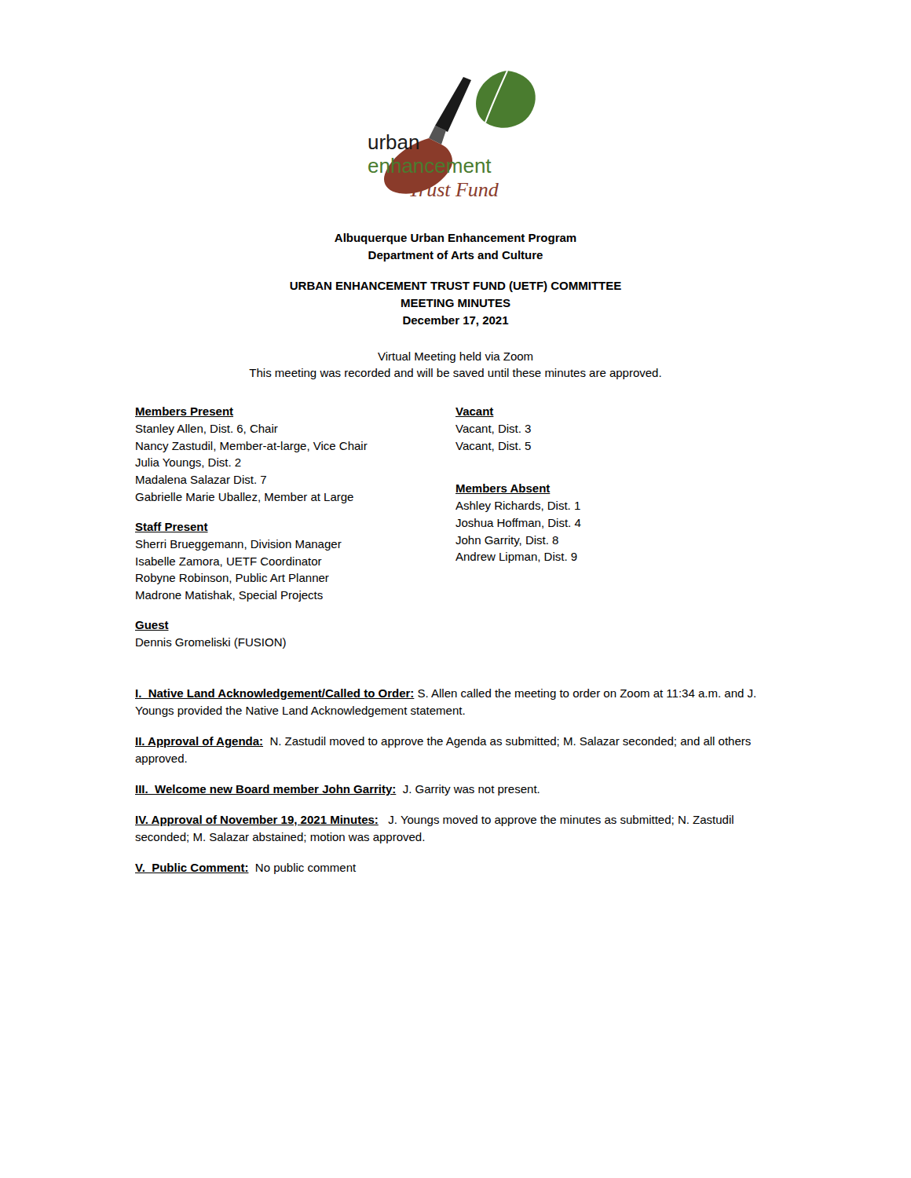urban enhancement Trust Fund
Albuquerque Urban Enhancement Program
Department of Arts and Culture
URBAN ENHANCEMENT TRUST FUND (UETF) COMMITTEE
MEETING MINUTES
December 17, 2021
Virtual Meeting held via Zoom
This meeting was recorded and will be saved until these minutes are approved.
| Members Present Stanley Allen, Dist. 6, Chair Nancy Zastudil, Member-at-large, Vice Chair Julia Youngs, Dist. 2 Madalena Salazar Dist. 7 Gabrielle Marie Uballez, Member at Large Staff Present Sherri Brueggemann, Division Manager Isabelle Zamora, UETF Coordinator Robyne Robinson, Public Art Planner Madrone Matishak, Special Projects Guest Dennis Gromeliski (FUSION) | Vacant Vacant, Dist. 3 Vacant, Dist. 5 Members Absent Ashley Richards, Dist. 1 Joshua Hoffman, Dist. 4 John Garrity, Dist. 8 Andrew Lipman, Dist. 9 |
I. Native Land Acknowledgement/Called to Order: S. Allen called the meeting to order on Zoom at 11:34 a.m. and J. Youngs provided the Native Land Acknowledgement statement.
II. Approval of Agenda: N. Zastudil moved to approve the Agenda as submitted; M. Salazar seconded; and all others approved.
III. Welcome new Board member John Garrity: J. Garrity was not present.
IV. Approval of November 19, 2021 Minutes: J. Youngs moved to approve the minutes as submitted; N. Zastudil seconded; M. Salazar abstained; motion was approved.
V. Public Comment: No public comment